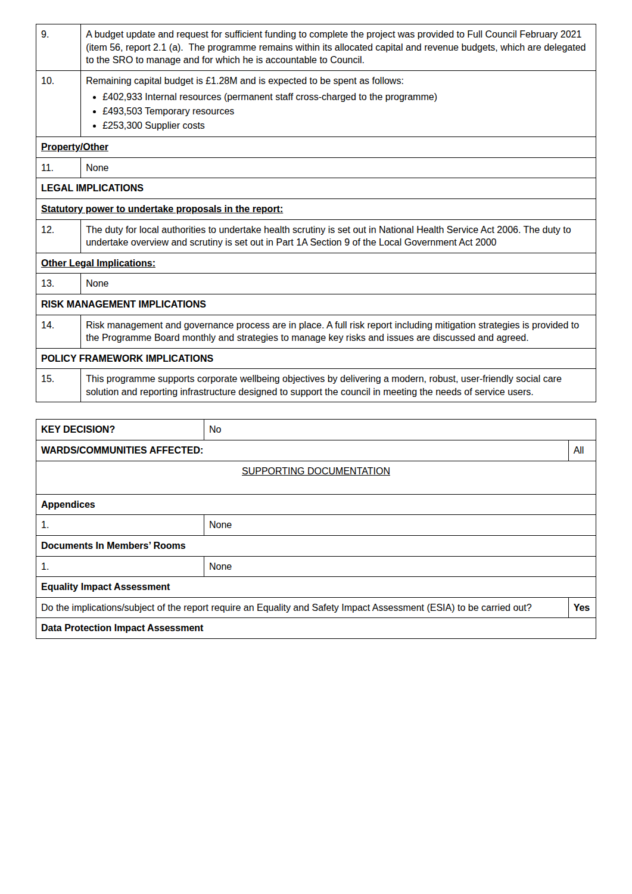| 9. | A budget update and request for sufficient funding to complete the project was provided to Full Council February 2021 (item 56, report 2.1 (a). The programme remains within its allocated capital and revenue budgets, which are delegated to the SRO to manage and for which he is accountable to Council. |
| 10. | Remaining capital budget is £1.28M and is expected to be spent as follows: £402,933 Internal resources (permanent staff cross-charged to the programme) £493,503 Temporary resources £253,300 Supplier costs |
| Property/Other |
| 11. | None |
| LEGAL IMPLICATIONS |
| Statutory power to undertake proposals in the report: |
| 12. | The duty for local authorities to undertake health scrutiny is set out in National Health Service Act 2006. The duty to undertake overview and scrutiny is set out in Part 1A Section 9 of the Local Government Act 2000 |
| Other Legal Implications: |
| 13. | None |
| RISK MANAGEMENT IMPLICATIONS |
| 14. | Risk management and governance process are in place. A full risk report including mitigation strategies is provided to the Programme Board monthly and strategies to manage key risks and issues are discussed and agreed. |
| POLICY FRAMEWORK IMPLICATIONS |
| 15. | This programme supports corporate wellbeing objectives by delivering a modern, robust, user-friendly social care solution and reporting infrastructure designed to support the council in meeting the needs of service users. |
| KEY DECISION? | No |
| WARDS/COMMUNITIES AFFECTED: | All |
| SUPPORTING DOCUMENTATION |
| Appendices |
| 1. | None |
| Documents In Members’ Rooms |
| 1. | None |
| Equality Impact Assessment |
| Do the implications/subject of the report require an Equality and Safety Impact Assessment (ESIA) to be carried out? | Yes |
| Data Protection Impact Assessment |